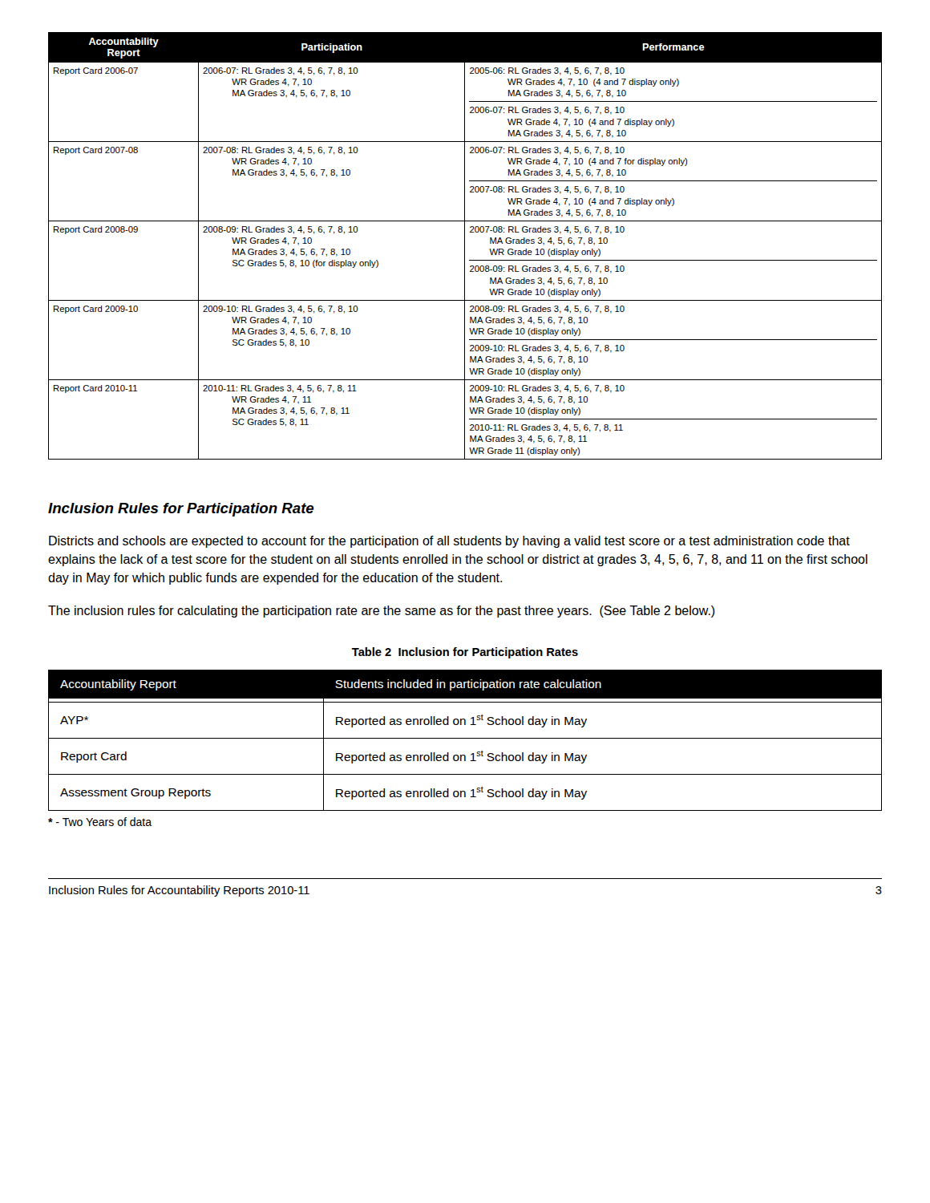| Accountability Report | Participation | Performance |
| --- | --- | --- |
| Report Card 2006-07 | 2006-07: RL Grades 3, 4, 5, 6, 7, 8, 10 WR Grades 4, 7, 10 MA Grades 3, 4, 5, 6, 7, 8, 10 | 2005-06: RL Grades 3, 4, 5, 6, 7, 8, 10 WR Grades 4, 7, 10 (4 and 7 display only) MA Grades 3, 4, 5, 6, 7, 8, 10 2006-07: RL Grades 3, 4, 5, 6, 7, 8, 10 WR Grade 4, 7, 10 (4 and 7 display only) MA Grades 3, 4, 5, 6, 7, 8, 10 |
| Report Card 2007-08 | 2007-08: RL Grades 3, 4, 5, 6, 7, 8, 10 WR Grades 4, 7, 10 MA Grades 3, 4, 5, 6, 7, 8, 10 | 2006-07: RL Grades 3, 4, 5, 6, 7, 8, 10 WR Grade 4, 7, 10 (4 and 7 for display only) MA Grades 3, 4, 5, 6, 7, 8, 10 2007-08: RL Grades 3, 4, 5, 6, 7, 8, 10 WR Grade 4, 7, 10 (4 and 7 display only) MA Grades 3, 4, 5, 6, 7, 8, 10 |
| Report Card 2008-09 | 2008-09: RL Grades 3, 4, 5, 6, 7, 8, 10 WR Grades 4, 7, 10 MA Grades 3, 4, 5, 6, 7, 8, 10 SC Grades 5, 8, 10 (for display only) | 2007-08: RL Grades 3, 4, 5, 6, 7, 8, 10 MA Grades 3, 4, 5, 6, 7, 8, 10 WR Grade 10 (display only) 2008-09: RL Grades 3, 4, 5, 6, 7, 8, 10 MA Grades 3, 4, 5, 6, 7, 8, 10 WR Grade 10 (display only) |
| Report Card 2009-10 | 2009-10: RL Grades 3, 4, 5, 6, 7, 8, 10 WR Grades 4, 7, 10 MA Grades 3, 4, 5, 6, 7, 8, 10 SC Grades 5, 8, 10 | 2008-09: RL Grades 3, 4, 5, 6, 7, 8, 10 MA Grades 3, 4, 5, 6, 7, 8, 10 WR Grade 10 (display only) 2009-10: RL Grades 3, 4, 5, 6, 7, 8, 10 MA Grades 3, 4, 5, 6, 7, 8, 10 WR Grade 10 (display only) |
| Report Card 2010-11 | 2010-11: RL Grades 3, 4, 5, 6, 7, 8, 11 WR Grades 4, 7, 11 MA Grades 3, 4, 5, 6, 7, 8, 11 SC Grades 5, 8, 11 | 2009-10: RL Grades 3, 4, 5, 6, 7, 8, 10 MA Grades 3, 4, 5, 6, 7, 8, 10 WR Grade 10 (display only) 2010-11: RL Grades 3, 4, 5, 6, 7, 8, 11 MA Grades 3, 4, 5, 6, 7, 8, 11 WR Grade 11 (display only) |
Inclusion Rules for Participation Rate
Districts and schools are expected to account for the participation of all students by having a valid test score or a test administration code that explains the lack of a test score for the student on all students enrolled in the school or district at grades 3, 4, 5, 6, 7, 8, and 11 on the first school day in May for which public funds are expended for the education of the student.
The inclusion rules for calculating the participation rate are the same as for the past three years. (See Table 2 below.)
Table 2 Inclusion for Participation Rates
| Accountability Report | Students included in participation rate calculation |
| --- | --- |
| AYP* | Reported as enrolled on 1 st School day in May |
| Report Card | Reported as enrolled on 1 st School day in May |
| Assessment Group Reports | Reported as enrolled on 1 st School day in May |
* - Two Years of data
Inclusion Rules for Accountability Reports 2010-11 3